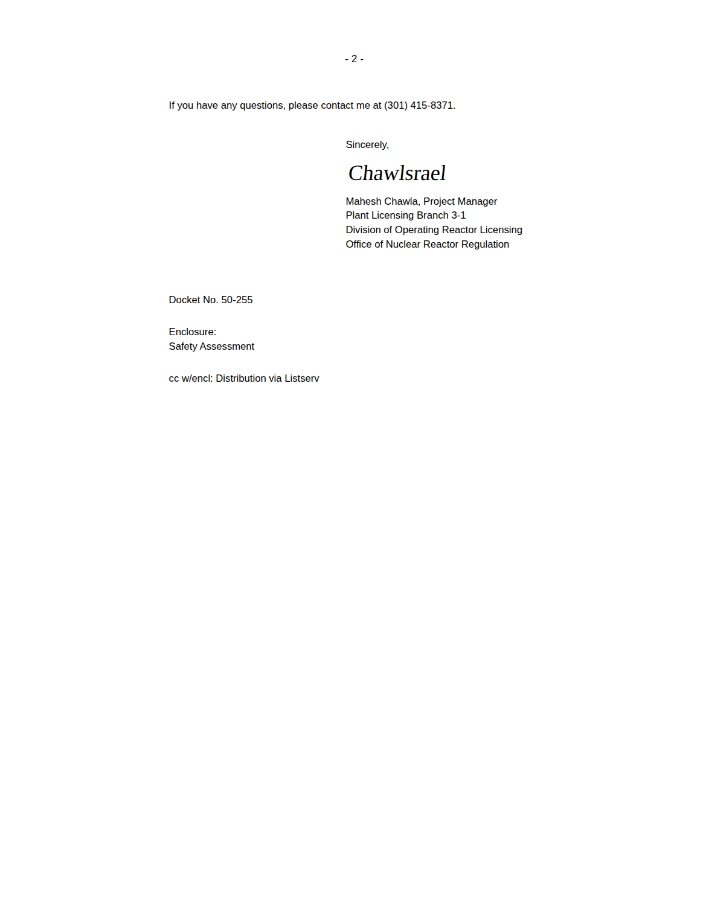- 2 -
If you have any questions, please contact me at (301) 415-8371.
Sincerely,
Chawlsrael
Mahesh Chawla, Project Manager
Plant Licensing Branch 3-1
Division of Operating Reactor Licensing
Office of Nuclear Reactor Regulation
Docket No. 50-255
Enclosure:
Safety Assessment
cc w/encl: Distribution via Listserv